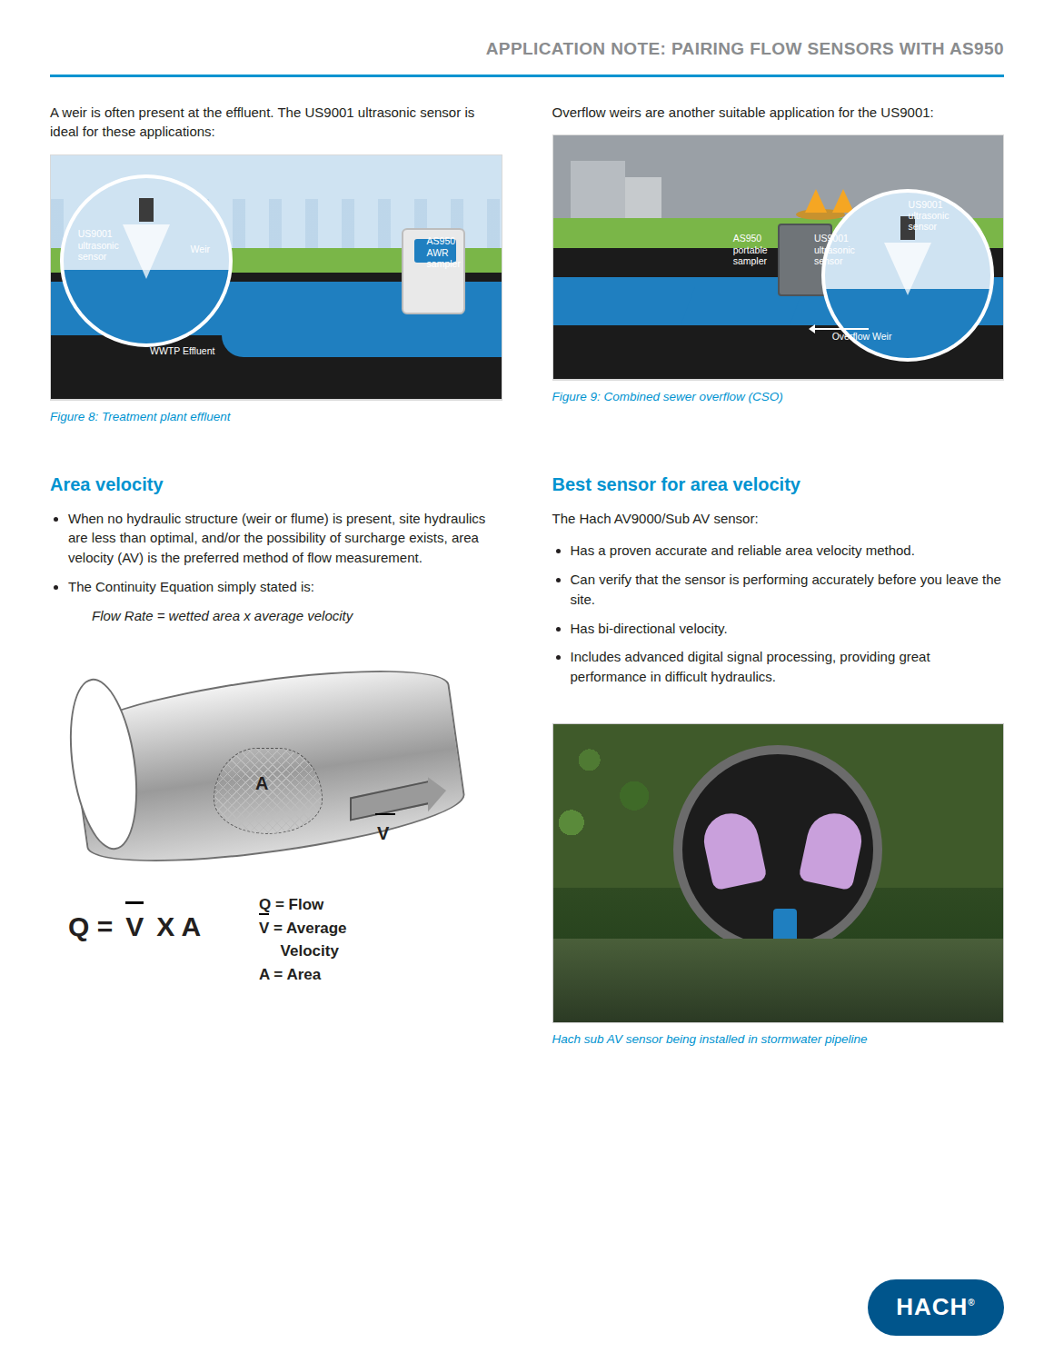Application Note: Pairing Flow Sensors with AS950
A weir is often present at the effluent. The US9001 ultrasonic sensor is ideal for these applications:
US9001
ultrasonic
sensor
Weir
AS950
AWR
sampler
WWTP Effluent
Figure 8: Treatment plant effluent
Overflow weirs are another suitable application for the US9001:
AS950
portable
sampler
US9001
ultrasonic
sensor
US9001
ultrasonic
sensor
Overflow Weir
Figure 9: Combined sewer overflow (CSO)
Area velocity
When no hydraulic structure (weir or flume) is present, site hydraulics are less than optimal, and/or the possibility of surcharge exists, area velocity (AV) is the preferred method of flow measurement.
The Continuity Equation simply stated is:
Flow Rate = wetted area x average velocity
A
V
Q = V X A
Q = Flow
V = Average
Velocity
A = Area
Best sensor for area velocity
The Hach AV9000/Sub AV sensor:
Has a proven accurate and reliable area velocity method.
Can verify that the sensor is performing accurately before you leave the site.
Has bi-directional velocity.
Includes advanced digital signal processing, providing great performance in difficult hydraulics.
Hach sub AV sensor being installed in stormwater pipeline
HACH®